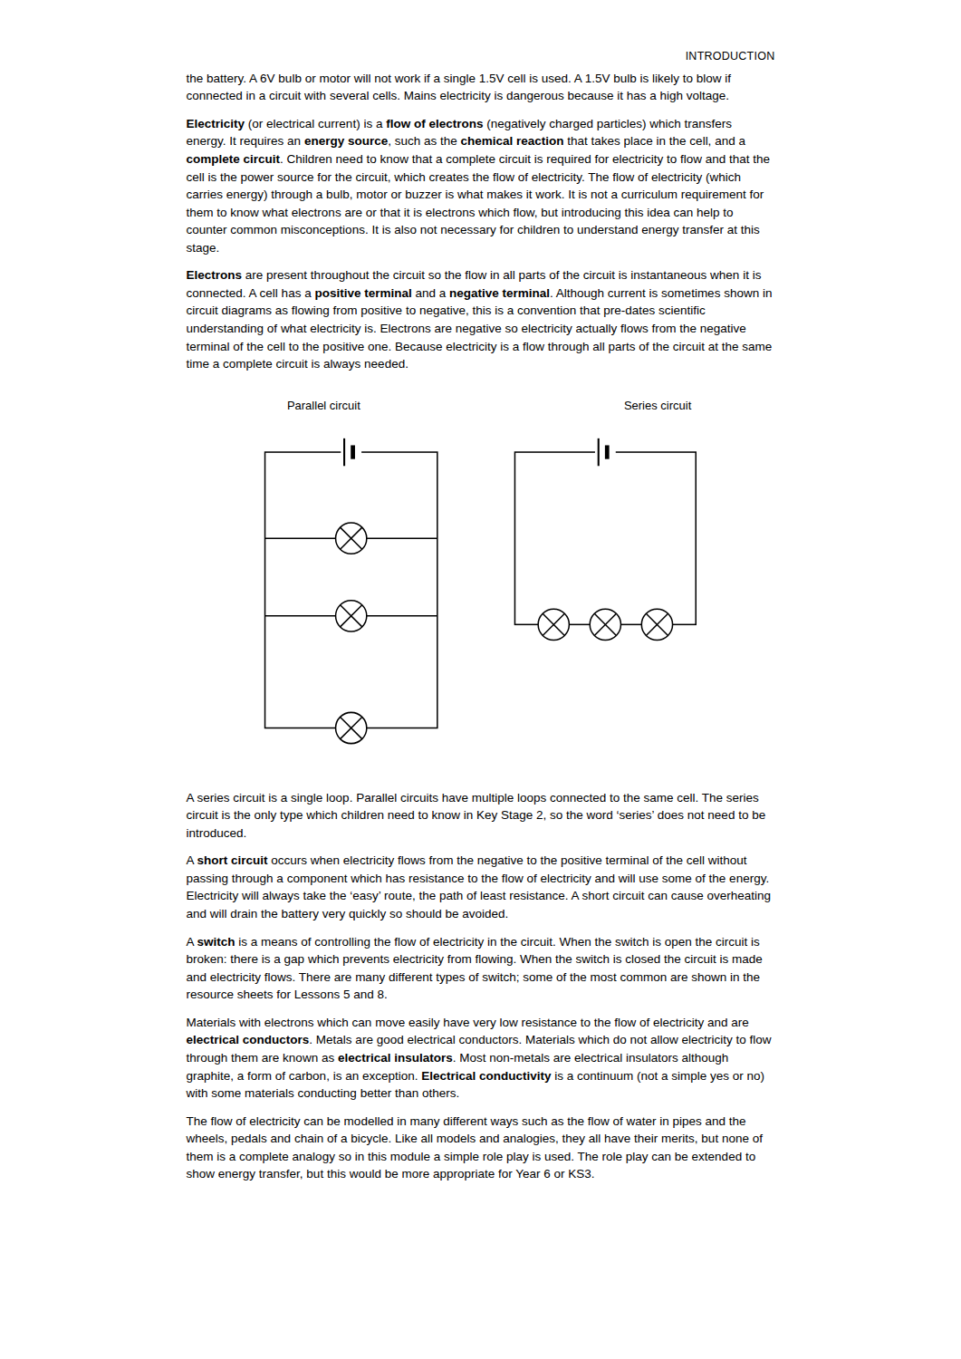INTRODUCTION
the battery. A 6V bulb or motor will not work if a single 1.5V cell is used. A 1.5V bulb is likely to blow if connected in a circuit with several cells. Mains electricity is dangerous because it has a high voltage.
Electricity (or electrical current) is a flow of electrons (negatively charged particles) which transfers energy. It requires an energy source, such as the chemical reaction that takes place in the cell, and a complete circuit. Children need to know that a complete circuit is required for electricity to flow and that the cell is the power source for the circuit, which creates the flow of electricity. The flow of electricity (which carries energy) through a bulb, motor or buzzer is what makes it work. It is not a curriculum requirement for them to know what electrons are or that it is electrons which flow, but introducing this idea can help to counter common misconceptions. It is also not necessary for children to understand energy transfer at this stage.
Electrons are present throughout the circuit so the flow in all parts of the circuit is instantaneous when it is connected. A cell has a positive terminal and a negative terminal. Although current is sometimes shown in circuit diagrams as flowing from positive to negative, this is a convention that pre-dates scientific understanding of what electricity is. Electrons are negative so electricity actually flows from the negative terminal of the cell to the positive one. Because electricity is a flow through all parts of the circuit at the same time a complete circuit is always needed.
Parallel circuit Series circuit
A series circuit is a single loop. Parallel circuits have multiple loops connected to the same cell. The series circuit is the only type which children need to know in Key Stage 2, so the word ‘series’ does not need to be introduced.
A short circuit occurs when electricity flows from the negative to the positive terminal of the cell without passing through a component which has resistance to the flow of electricity and will use some of the energy. Electricity will always take the ‘easy’ route, the path of least resistance. A short circuit can cause overheating and will drain the battery very quickly so should be avoided.
A switch is a means of controlling the flow of electricity in the circuit. When the switch is open the circuit is broken: there is a gap which prevents electricity from flowing. When the switch is closed the circuit is made and electricity flows. There are many different types of switch; some of the most common are shown in the resource sheets for Lessons 5 and 8.
Materials with electrons which can move easily have very low resistance to the flow of electricity and are electrical conductors. Metals are good electrical conductors. Materials which do not allow electricity to flow through them are known as electrical insulators. Most non-metals are electrical insulators although graphite, a form of carbon, is an exception. Electrical conductivity is a continuum (not a simple yes or no) with some materials conducting better than others.
The flow of electricity can be modelled in many different ways such as the flow of water in pipes and the wheels, pedals and chain of a bicycle. Like all models and analogies, they all have their merits, but none of them is a complete analogy so in this module a simple role play is used. The role play can be extended to show energy transfer, but this would be more appropriate for Year 6 or KS3.